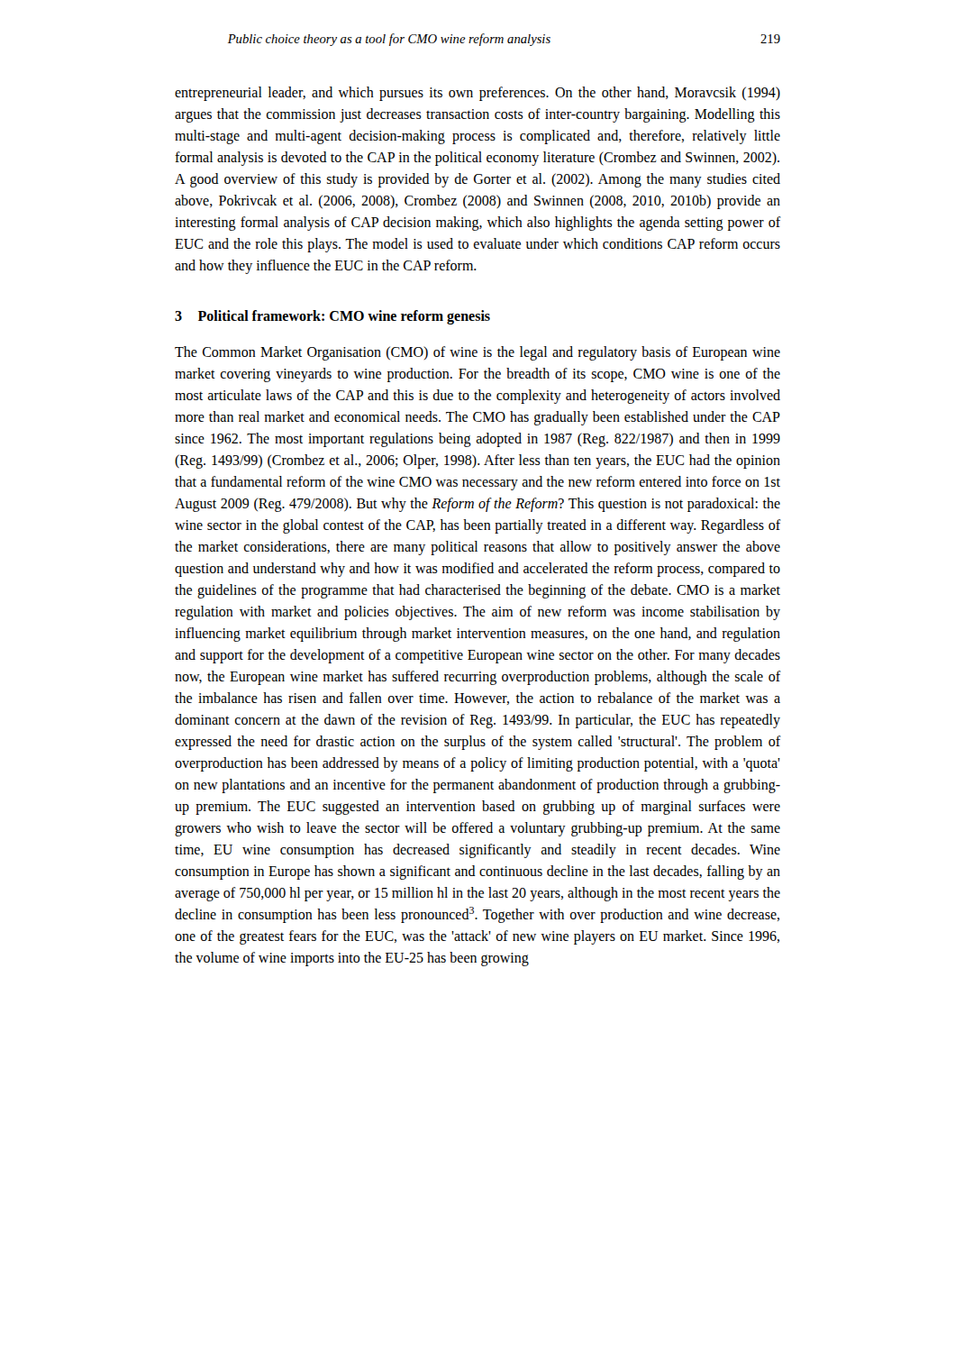Public choice theory as a tool for CMO wine reform analysis 219
entrepreneurial leader, and which pursues its own preferences. On the other hand, Moravcsik (1994) argues that the commission just decreases transaction costs of inter-country bargaining. Modelling this multi-stage and multi-agent decision-making process is complicated and, therefore, relatively little formal analysis is devoted to the CAP in the political economy literature (Crombez and Swinnen, 2002). A good overview of this study is provided by de Gorter et al. (2002). Among the many studies cited above, Pokrivcak et al. (2006, 2008), Crombez (2008) and Swinnen (2008, 2010, 2010b) provide an interesting formal analysis of CAP decision making, which also highlights the agenda setting power of EUC and the role this plays. The model is used to evaluate under which conditions CAP reform occurs and how they influence the EUC in the CAP reform.
3 Political framework: CMO wine reform genesis
The Common Market Organisation (CMO) of wine is the legal and regulatory basis of European wine market covering vineyards to wine production. For the breadth of its scope, CMO wine is one of the most articulate laws of the CAP and this is due to the complexity and heterogeneity of actors involved more than real market and economical needs. The CMO has gradually been established under the CAP since 1962. The most important regulations being adopted in 1987 (Reg. 822/1987) and then in 1999 (Reg. 1493/99) (Crombez et al., 2006; Olper, 1998). After less than ten years, the EUC had the opinion that a fundamental reform of the wine CMO was necessary and the new reform entered into force on 1st August 2009 (Reg. 479/2008). But why the Reform of the Reform? This question is not paradoxical: the wine sector in the global contest of the CAP, has been partially treated in a different way. Regardless of the market considerations, there are many political reasons that allow to positively answer the above question and understand why and how it was modified and accelerated the reform process, compared to the guidelines of the programme that had characterised the beginning of the debate. CMO is a market regulation with market and policies objectives. The aim of new reform was income stabilisation by influencing market equilibrium through market intervention measures, on the one hand, and regulation and support for the development of a competitive European wine sector on the other. For many decades now, the European wine market has suffered recurring overproduction problems, although the scale of the imbalance has risen and fallen over time. However, the action to rebalance of the market was a dominant concern at the dawn of the revision of Reg. 1493/99. In particular, the EUC has repeatedly expressed the need for drastic action on the surplus of the system called 'structural'. The problem of overproduction has been addressed by means of a policy of limiting production potential, with a 'quota' on new plantations and an incentive for the permanent abandonment of production through a grubbing-up premium. The EUC suggested an intervention based on grubbing up of marginal surfaces were growers who wish to leave the sector will be offered a voluntary grubbing-up premium. At the same time, EU wine consumption has decreased significantly and steadily in recent decades. Wine consumption in Europe has shown a significant and continuous decline in the last decades, falling by an average of 750,000 hl per year, or 15 million hl in the last 20 years, although in the most recent years the decline in consumption has been less pronounced3. Together with over production and wine decrease, one of the greatest fears for the EUC, was the 'attack' of new wine players on EU market. Since 1996, the volume of wine imports into the EU-25 has been growing